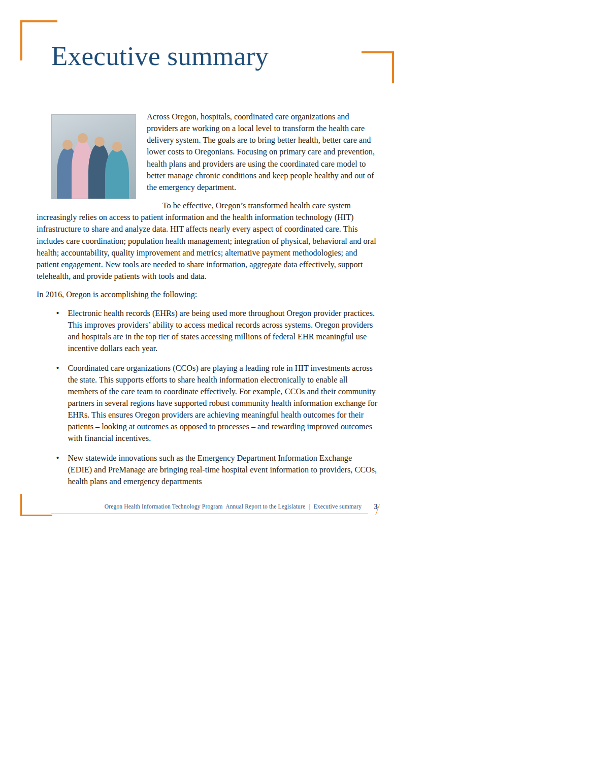Executive summary
Across Oregon, hospitals, coordinated care organizations and providers are working on a local level to transform the health care delivery system. The goals are to bring better health, better care and lower costs to Oregonians. Focusing on primary care and prevention, health plans and providers are using the coordinated care model to better manage chronic conditions and keep people healthy and out of the emergency department.
To be effective, Oregon’s transformed health care system increasingly relies on access to patient information and the health information technology (HIT) infrastructure to share and analyze data. HIT affects nearly every aspect of coordinated care. This includes care coordination; population health management; integration of physical, behavioral and oral health; accountability, quality improvement and metrics; alternative payment methodologies; and patient engagement. New tools are needed to share information, aggregate data effectively, support telehealth, and provide patients with tools and data.
In 2016, Oregon is accomplishing the following:
Electronic health records (EHRs) are being used more throughout Oregon provider practices. This improves providers’ ability to access medical records across systems. Oregon providers and hospitals are in the top tier of states accessing millions of federal EHR meaningful use incentive dollars each year.
Coordinated care organizations (CCOs) are playing a leading role in HIT investments across the state. This supports efforts to share health information electronically to enable all members of the care team to coordinate effectively. For example, CCOs and their community partners in several regions have supported robust community health information exchange for EHRs. This ensures Oregon providers are achieving meaningful health outcomes for their patients – looking at outcomes as opposed to processes – and rewarding improved outcomes with financial incentives.
New statewide innovations such as the Emergency Department Information Exchange (EDIE) and PreManage are bringing real-time hospital event information to providers, CCOs, health plans and emergency departments
Oregon Health Information Technology Program Annual Report to the Legislature | Executive summary 3